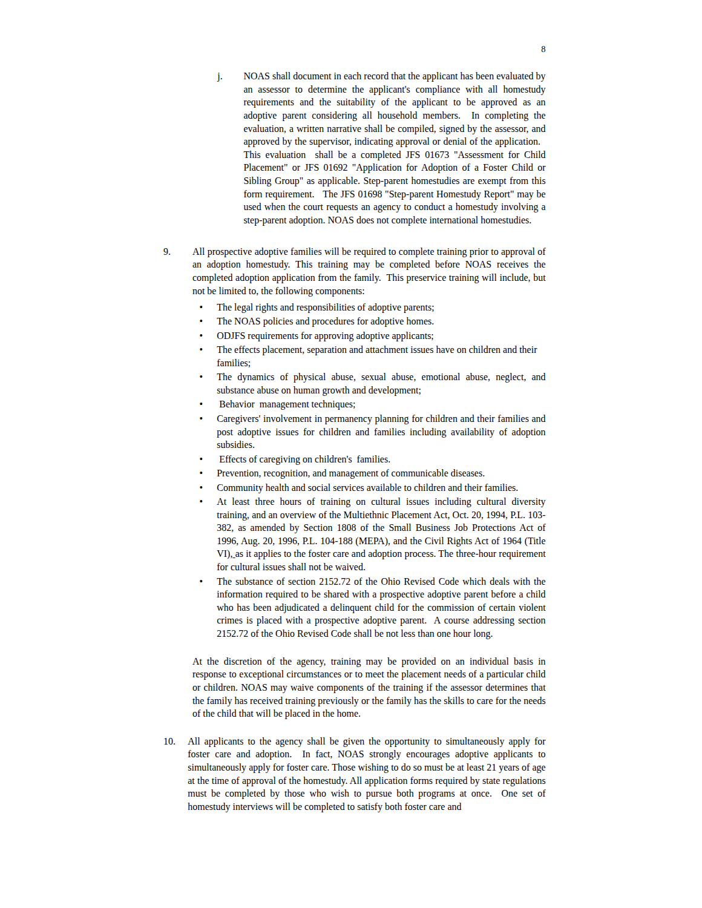8
j.
NOAS shall document in each record that the applicant has been evaluated by an assessor to determine the applicant's compliance with all homestudy requirements and the suitability of the applicant to be approved as an adoptive parent considering all household members. In completing the evaluation, a written narrative shall be compiled, signed by the assessor, and approved by the supervisor, indicating approval or denial of the application. This evaluation shall be a completed JFS 01673 "Assessment for Child Placement" or JFS 01692 "Application for Adoption of a Foster Child or Sibling Group" as applicable. Step-parent homestudies are exempt from this form requirement. The JFS 01698 "Step-parent Homestudy Report" may be used when the court requests an agency to conduct a homestudy involving a step-parent adoption. NOAS does not complete international homestudies.
9.
All prospective adoptive families will be required to complete training prior to approval of an adoption homestudy. This training may be completed before NOAS receives the completed adoption application from the family. This preservice training will include, but not be limited to, the following components:
The legal rights and responsibilities of adoptive parents;
The NOAS policies and procedures for adoptive homes.
ODJFS requirements for approving adoptive applicants;
The effects placement, separation and attachment issues have on children and their families;
The dynamics of physical abuse, sexual abuse, emotional abuse, neglect, and substance abuse on human growth and development;
Behavior management techniques;
Caregivers' involvement in permanency planning for children and their families and post adoptive issues for children and families including availability of adoption subsidies.
Effects of caregiving on children's families.
Prevention, recognition, and management of communicable diseases.
Community health and social services available to children and their families.
At least three hours of training on cultural issues including cultural diversity training, and an overview of the Multiethnic Placement Act, Oct. 20, 1994, P.L. 103-382, as amended by Section 1808 of the Small Business Job Protections Act of 1996, Aug. 20, 1996, P.L. 104-188 (MEPA), and the Civil Rights Act of 1964 (Title VI), as it applies to the foster care and adoption process. The three-hour requirement for cultural issues shall not be waived.
The substance of section 2152.72 of the Ohio Revised Code which deals with the information required to be shared with a prospective adoptive parent before a child who has been adjudicated a delinquent child for the commission of certain violent crimes is placed with a prospective adoptive parent. A course addressing section 2152.72 of the Ohio Revised Code shall be not less than one hour long.
At the discretion of the agency, training may be provided on an individual basis in response to exceptional circumstances or to meet the placement needs of a particular child or children. NOAS may waive components of the training if the assessor determines that the family has received training previously or the family has the skills to care for the needs of the child that will be placed in the home.
10.
All applicants to the agency shall be given the opportunity to simultaneously apply for foster care and adoption. In fact, NOAS strongly encourages adoptive applicants to simultaneously apply for foster care. Those wishing to do so must be at least 21 years of age at the time of approval of the homestudy. All application forms required by state regulations must be completed by those who wish to pursue both programs at once. One set of homestudy interviews will be completed to satisfy both foster care and